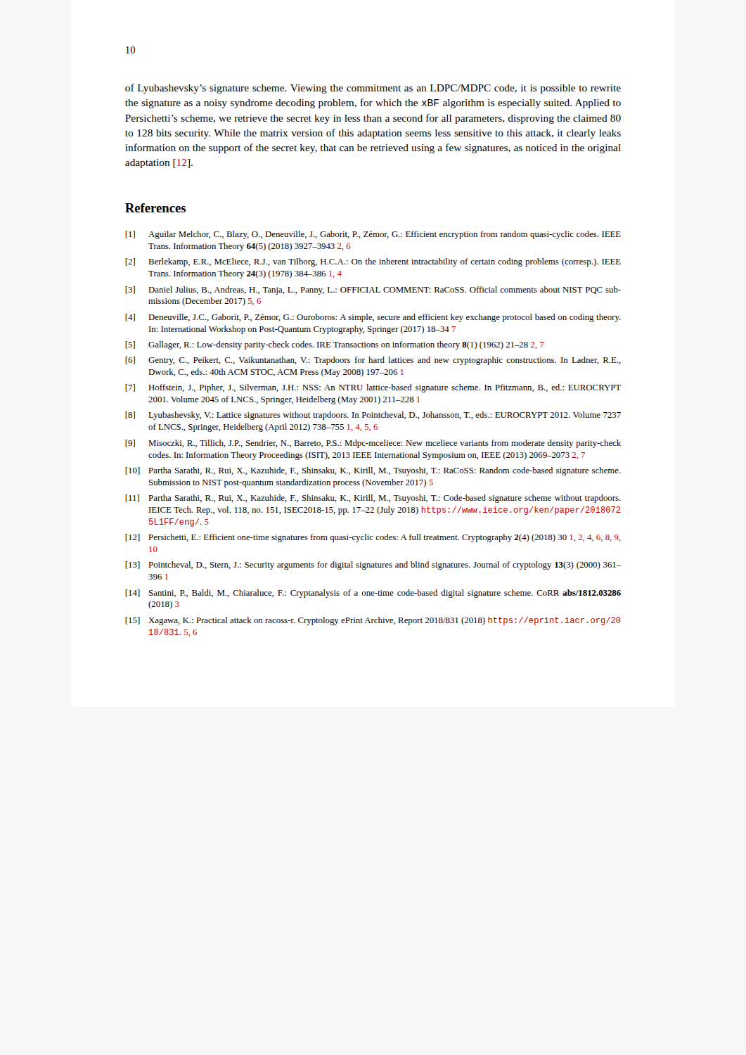10
of Lyubashevsky’s signature scheme. Viewing the commitment as an LDPC/MDPC code, it is possible to rewrite the signature as a noisy syndrome decoding problem, for which the xBF algorithm is especially suited. Applied to Persichetti’s scheme, we retrieve the secret key in less than a second for all parameters, disproving the claimed 80 to 128 bits security. While the matrix version of this adaptation seems less sensitive to this attack, it clearly leaks information on the support of the secret key, that can be retrieved using a few signatures, as noticed in the original adaptation [12].
References
[1] Aguilar Melchor, C., Blazy, O., Deneuville, J., Gaborit, P., Zémor, G.: Efficient encryption from random quasi-cyclic codes. IEEE Trans. Information Theory 64(5) (2018) 3927–3943 2, 6
[2] Berlekamp, E.R., McEliece, R.J., van Tilborg, H.C.A.: On the inherent intractability of certain coding problems (corresp.). IEEE Trans. Information Theory 24(3) (1978) 384–386 1, 4
[3] Daniel Julius, B., Andreas, H., Tanja, L., Panny, L.: OFFICIAL COMMENT: RaCoSS. Official comments about NIST PQC submissions (December 2017) 5, 6
[4] Deneuville, J.C., Gaborit, P., Zémor, G.: Ouroboros: A simple, secure and efficient key exchange protocol based on coding theory. In: International Workshop on Post-Quantum Cryptography, Springer (2017) 18–34 7
[5] Gallager, R.: Low-density parity-check codes. IRE Transactions on information theory 8(1) (1962) 21–28 2, 7
[6] Gentry, C., Peikert, C., Vaikuntanathan, V.: Trapdoors for hard lattices and new cryptographic constructions. In Ladner, R.E., Dwork, C., eds.: 40th ACM STOC, ACM Press (May 2008) 197–206 1
[7] Hoffstein, J., Pipher, J., Silverman, J.H.: NSS: An NTRU lattice-based signature scheme. In Pfitzmann, B., ed.: EUROCRYPT 2001. Volume 2045 of LNCS., Springer, Heidelberg (May 2001) 211–228 1
[8] Lyubashevsky, V.: Lattice signatures without trapdoors. In Pointcheval, D., Johansson, T., eds.: EUROCRYPT 2012. Volume 7237 of LNCS., Springer, Heidelberg (April 2012) 738–755 1, 4, 5, 6
[9] Misoczki, R., Tillich, J.P., Sendrier, N., Barreto, P.S.: Mdpc-mceliece: New mceliece variants from moderate density parity-check codes. In: Information Theory Proceedings (ISIT), 2013 IEEE International Symposium on, IEEE (2013) 2069–2073 2, 7
[10] Partha Sarathi, R., Rui, X., Kazuhide, F., Shinsaku, K., Kirill, M., Tsuyoshi, T.: RaCoSS: Random code-based signature scheme. Submission to NIST post-quantum standardization process (November 2017) 5
[11] Partha Sarathi, R., Rui, X., Kazuhide, F., Shinsaku, K., Kirill, M., Tsuyoshi, T.: Code-based signature scheme without trapdoors. IEICE Tech. Rep., vol. 118, no. 151, ISEC2018-15, pp. 17–22 (July 2018) https://www.ieice.org/ken/paper/20180725L1FF/eng/. 5
[12] Persichetti, E.: Efficient one-time signatures from quasi-cyclic codes: A full treatment. Cryptography 2(4) (2018) 30 1, 2, 4, 6, 8, 9, 10
[13] Pointcheval, D., Stern, J.: Security arguments for digital signatures and blind signatures. Journal of cryptology 13(3) (2000) 361–396 1
[14] Santini, P., Baldi, M., Chiaraluce, F.: Cryptanalysis of a one-time code-based digital signature scheme. CoRR abs/1812.03286 (2018) 3
[15] Xagawa, K.: Practical attack on racoss-r. Cryptology ePrint Archive, Report 2018/831 (2018) https://eprint.iacr.org/2018/831. 5, 6